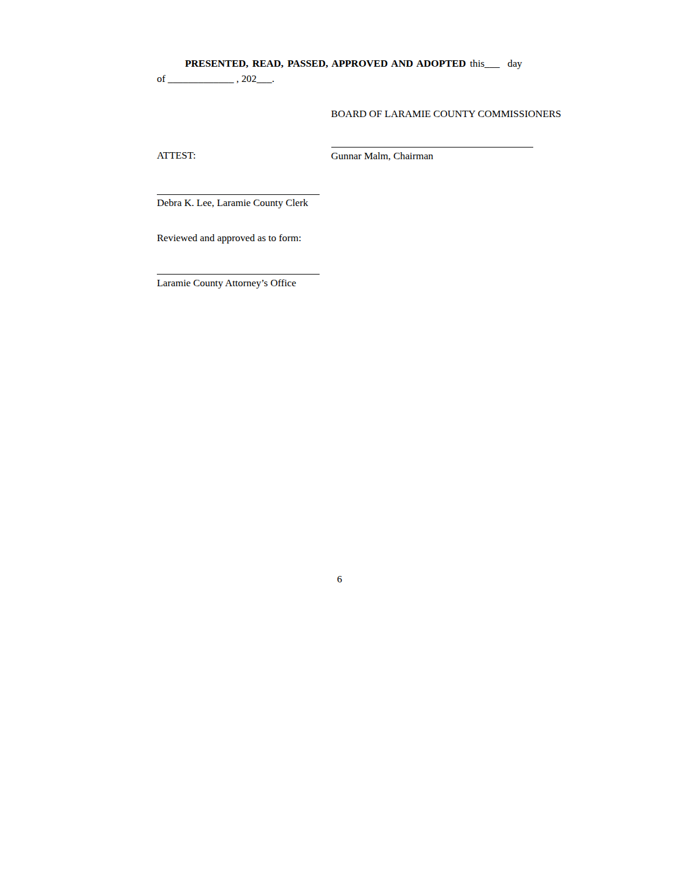PRESENTED, READ, PASSED, APPROVED AND ADOPTED this___ day of _____________ , 202___.
BOARD OF LARAMIE COUNTY COMMISSIONERS
Gunnar Malm, Chairman
ATTEST:
Debra K. Lee, Laramie County Clerk
Reviewed and approved as to form:
Laramie County Attorney’s Office
6